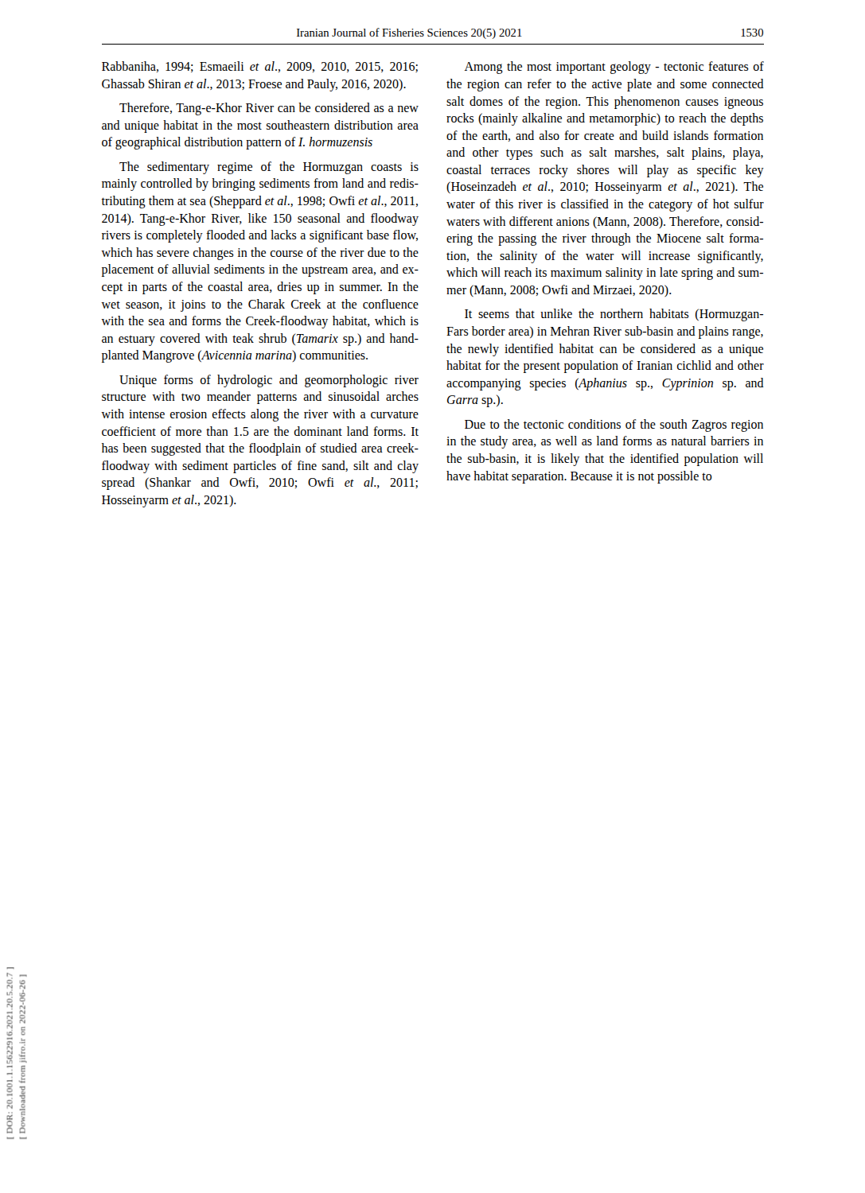[ DOR: 20.1001.1.15622916.2021.20.5.20.7 ] [ Downloaded from jifro.ir on 2022-06-26 ]
Iranian Journal of Fisheries Sciences 20(5) 2021
1530
Rabbaniha, 1994; Esmaeili et al., 2009, 2010, 2015, 2016; Ghassab Shiran et al., 2013; Froese and Pauly, 2016, 2020).
Therefore, Tang-e-Khor River can be considered as a new and unique habitat in the most southeastern distribution area of geographical distribution pattern of I. hormuzensis
The sedimentary regime of the Hormuzgan coasts is mainly controlled by bringing sediments from land and redistributing them at sea (Sheppard et al., 1998; Owfi et al., 2011, 2014). Tang-e-Khor River, like 150 seasonal and floodway rivers is completely flooded and lacks a significant base flow, which has severe changes in the course of the river due to the placement of alluvial sediments in the upstream area, and except in parts of the coastal area, dries up in summer. In the wet season, it joins to the Charak Creek at the confluence with the sea and forms the Creek-floodway habitat, which is an estuary covered with teak shrub (Tamarix sp.) and hand-planted Mangrove (Avicennia marina) communities.
Unique forms of hydrologic and geomorphologic river structure with two meander patterns and sinusoidal arches with intense erosion effects along the river with a curvature coefficient of more than 1.5 are the dominant land forms. It has been suggested that the floodplain of studied area creek-floodway with sediment particles of fine sand, silt and clay spread (Shankar and Owfi, 2010; Owfi et al., 2011; Hosseinyarm et al., 2021).
Among the most important geology - tectonic features of the region can refer to the active plate and some connected salt domes of the region. This phenomenon causes igneous rocks (mainly alkaline and metamorphic) to reach the depths of the earth, and also for create and build islands formation and other types such as salt marshes, salt plains, playa, coastal terraces rocky shores will play as specific key (Hoseinzadeh et al., 2010; Hosseinyarm et al., 2021). The water of this river is classified in the category of hot sulfur waters with different anions (Mann, 2008). Therefore, considering the passing the river through the Miocene salt formation, the salinity of the water will increase significantly, which will reach its maximum salinity in late spring and summer (Mann, 2008; Owfi and Mirzaei, 2020).
It seems that unlike the northern habitats (Hormuzgan-Fars border area) in Mehran River sub-basin and plains range, the newly identified habitat can be considered as a unique habitat for the present population of Iranian cichlid and other accompanying species (Aphanius sp., Cyprinion sp. and Garra sp.).
Due to the tectonic conditions of the south Zagros region in the study area, as well as land forms as natural barriers in the sub-basin, it is likely that the identified population will have habitat separation. Because it is not possible to